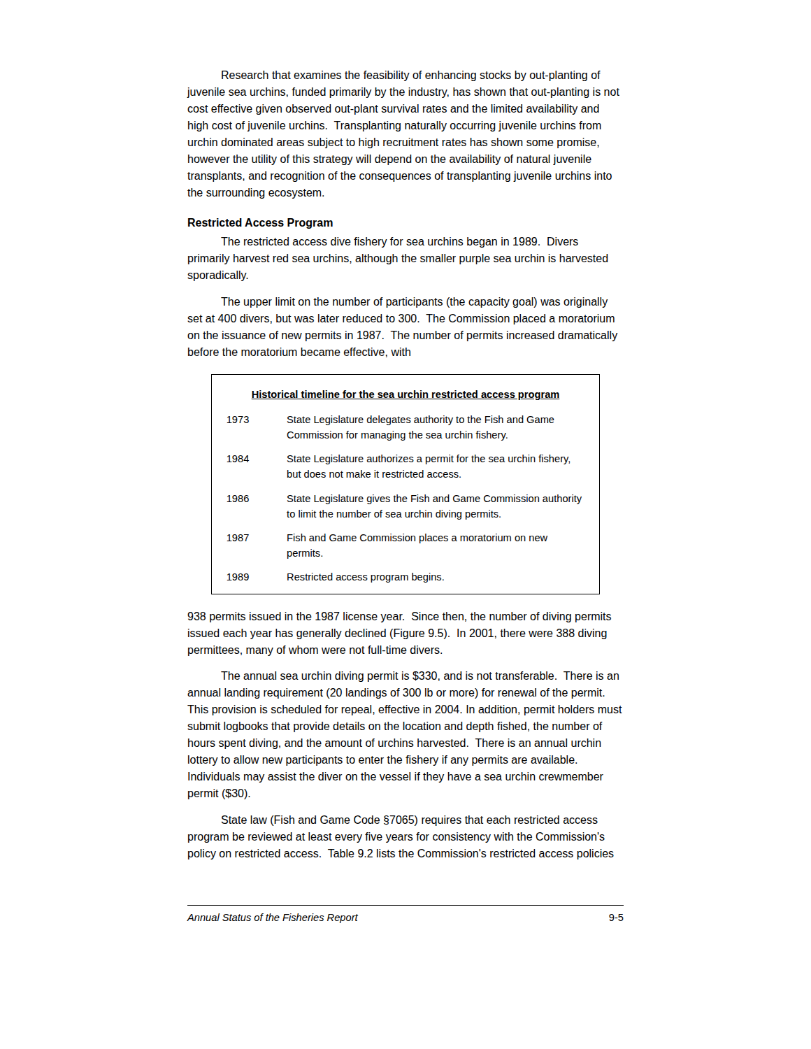Research that examines the feasibility of enhancing stocks by out-planting of juvenile sea urchins, funded primarily by the industry, has shown that out-planting is not cost effective given observed out-plant survival rates and the limited availability and high cost of juvenile urchins. Transplanting naturally occurring juvenile urchins from urchin dominated areas subject to high recruitment rates has shown some promise, however the utility of this strategy will depend on the availability of natural juvenile transplants, and recognition of the consequences of transplanting juvenile urchins into the surrounding ecosystem.
Restricted Access Program
The restricted access dive fishery for sea urchins began in 1989. Divers primarily harvest red sea urchins, although the smaller purple sea urchin is harvested sporadically.
The upper limit on the number of participants (the capacity goal) was originally set at 400 divers, but was later reduced to 300. The Commission placed a moratorium on the issuance of new permits in 1987. The number of permits increased dramatically before the moratorium became effective, with
Historical timeline for the sea urchin restricted access program
| 1973 | State Legislature delegates authority to the Fish and Game Commission for managing the sea urchin fishery. |
| 1984 | State Legislature authorizes a permit for the sea urchin fishery, but does not make it restricted access. |
| 1986 | State Legislature gives the Fish and Game Commission authority to limit the number of sea urchin diving permits. |
| 1987 | Fish and Game Commission places a moratorium on new permits. |
| 1989 | Restricted access program begins. |
938 permits issued in the 1987 license year. Since then, the number of diving permits issued each year has generally declined (Figure 9.5). In 2001, there were 388 diving permittees, many of whom were not full-time divers.
The annual sea urchin diving permit is $330, and is not transferable. There is an annual landing requirement (20 landings of 300 lb or more) for renewal of the permit. This provision is scheduled for repeal, effective in 2004. In addition, permit holders must submit logbooks that provide details on the location and depth fished, the number of hours spent diving, and the amount of urchins harvested. There is an annual urchin lottery to allow new participants to enter the fishery if any permits are available. Individuals may assist the diver on the vessel if they have a sea urchin crewmember permit ($30).
State law (Fish and Game Code §7065) requires that each restricted access program be reviewed at least every five years for consistency with the Commission's policy on restricted access. Table 9.2 lists the Commission's restricted access policies
Annual Status of the Fisheries Report 9-5